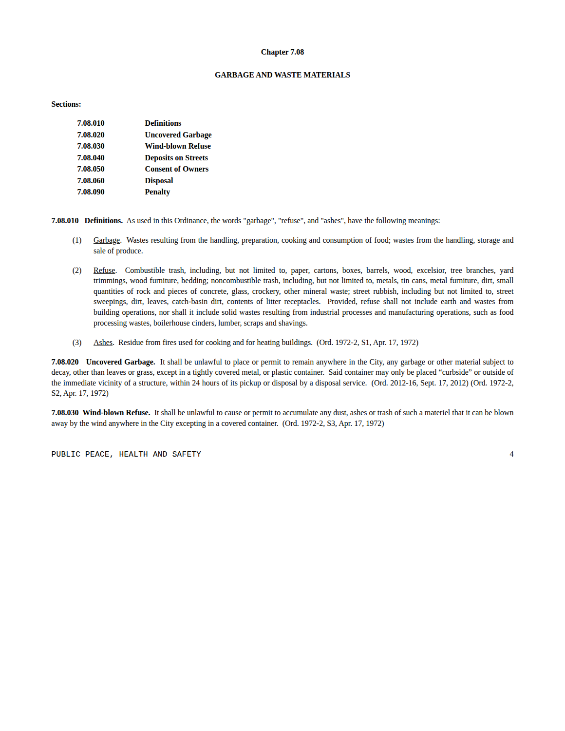Chapter 7.08
GARBAGE AND WASTE MATERIALS
Sections:
| 7.08.010 | Definitions |
| 7.08.020 | Uncovered Garbage |
| 7.08.030 | Wind-blown Refuse |
| 7.08.040 | Deposits on Streets |
| 7.08.050 | Consent of Owners |
| 7.08.060 | Disposal |
| 7.08.090 | Penalty |
7.08.010 Definitions. As used in this Ordinance, the words "garbage", "refuse", and "ashes", have the following meanings:
(1) Garbage. Wastes resulting from the handling, preparation, cooking and consumption of food; wastes from the handling, storage and sale of produce.
(2) Refuse. Combustible trash, including, but not limited to, paper, cartons, boxes, barrels, wood, excelsior, tree branches, yard trimmings, wood furniture, bedding; noncombustible trash, including, but not limited to, metals, tin cans, metal furniture, dirt, small quantities of rock and pieces of concrete, glass, crockery, other mineral waste; street rubbish, including but not limited to, street sweepings, dirt, leaves, catch-basin dirt, contents of litter receptacles. Provided, refuse shall not include earth and wastes from building operations, nor shall it include solid wastes resulting from industrial processes and manufacturing operations, such as food processing wastes, boilerhouse cinders, lumber, scraps and shavings.
(3) Ashes. Residue from fires used for cooking and for heating buildings. (Ord. 1972-2, S1, Apr. 17, 1972)
7.08.020 Uncovered Garbage. It shall be unlawful to place or permit to remain anywhere in the City, any garbage or other material subject to decay, other than leaves or grass, except in a tightly covered metal, or plastic container. Said container may only be placed “curbside” or outside of the immediate vicinity of a structure, within 24 hours of its pickup or disposal by a disposal service. (Ord. 2012-16, Sept. 17, 2012) (Ord. 1972-2, S2, Apr. 17, 1972)
7.08.030 Wind-blown Refuse. It shall be unlawful to cause or permit to accumulate any dust, ashes or trash of such a materiel that it can be blown away by the wind anywhere in the City excepting in a covered container. (Ord. 1972-2, S3, Apr. 17, 1972)
PUBLIC PEACE, HEALTH AND SAFETY 4